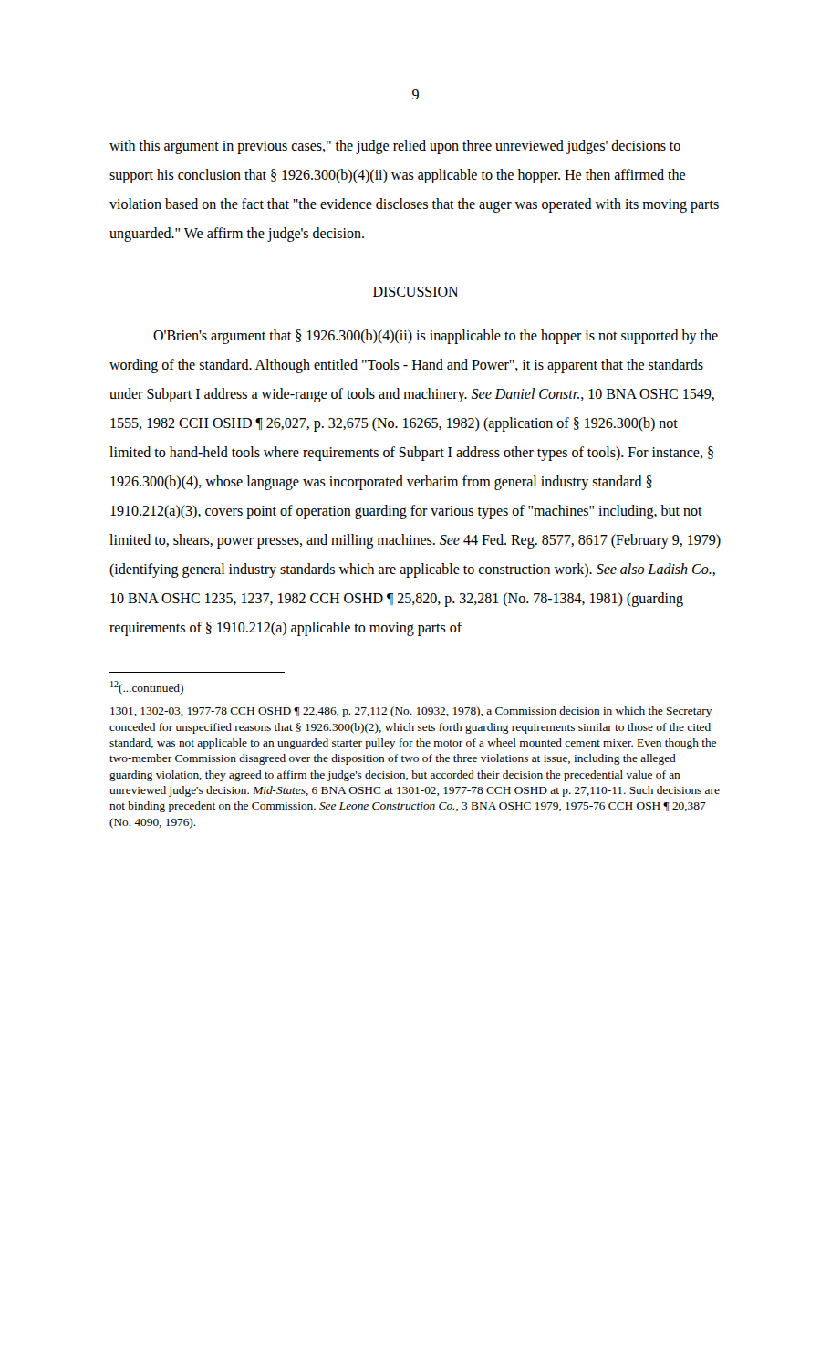9
with this argument in previous cases," the judge relied upon three unreviewed judges' decisions to support his conclusion that § 1926.300(b)(4)(ii) was applicable to the hopper. He then affirmed the violation based on the fact that "the evidence discloses that the auger was operated with its moving parts unguarded." We affirm the judge's decision.
DISCUSSION
O'Brien's argument that § 1926.300(b)(4)(ii) is inapplicable to the hopper is not supported by the wording of the standard. Although entitled "Tools - Hand and Power", it is apparent that the standards under Subpart I address a wide-range of tools and machinery. See Daniel Constr., 10 BNA OSHC 1549, 1555, 1982 CCH OSHD ¶ 26,027, p. 32,675 (No. 16265, 1982) (application of § 1926.300(b) not limited to hand-held tools where requirements of Subpart I address other types of tools). For instance, § 1926.300(b)(4), whose language was incorporated verbatim from general industry standard § 1910.212(a)(3), covers point of operation guarding for various types of "machines" including, but not limited to, shears, power presses, and milling machines. See 44 Fed. Reg. 8577, 8617 (February 9, 1979) (identifying general industry standards which are applicable to construction work). See also Ladish Co., 10 BNA OSHC 1235, 1237, 1982 CCH OSHD ¶ 25,820, p. 32,281 (No. 78-1384, 1981) (guarding requirements of § 1910.212(a) applicable to moving parts of
12(...continued)
1301, 1302-03, 1977-78 CCH OSHD ¶ 22,486, p. 27,112 (No. 10932, 1978), a Commission decision in which the Secretary conceded for unspecified reasons that § 1926.300(b)(2), which sets forth guarding requirements similar to those of the cited standard, was not applicable to an unguarded starter pulley for the motor of a wheel mounted cement mixer. Even though the two-member Commission disagreed over the disposition of two of the three violations at issue, including the alleged guarding violation, they agreed to affirm the judge's decision, but accorded their decision the precedential value of an unreviewed judge's decision. Mid-States, 6 BNA OSHC at 1301-02, 1977-78 CCH OSHD at p. 27,110-11. Such decisions are not binding precedent on the Commission. See Leone Construction Co., 3 BNA OSHC 1979, 1975-76 CCH OSH ¶ 20,387 (No. 4090, 1976).